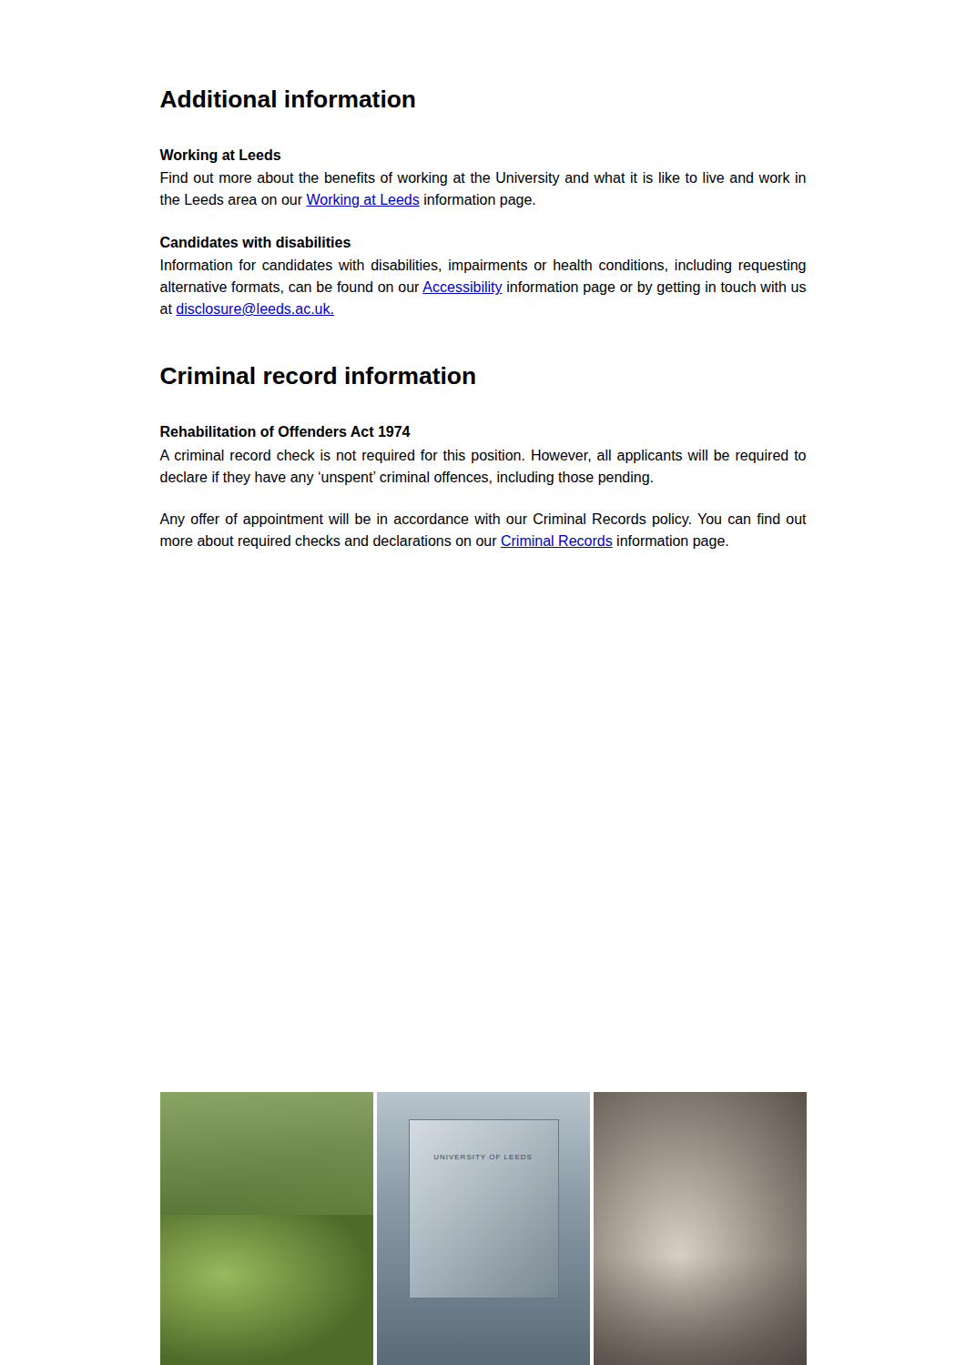Additional information
Working at Leeds
Find out more about the benefits of working at the University and what it is like to live and work in the Leeds area on our Working at Leeds information page.
Candidates with disabilities
Information for candidates with disabilities, impairments or health conditions, including requesting alternative formats, can be found on our Accessibility information page or by getting in touch with us at disclosure@leeds.ac.uk.
Criminal record information
Rehabilitation of Offenders Act 1974
A criminal record check is not required for this position. However, all applicants will be required to declare if they have any ‘unspent’ criminal offences, including those pending.
Any offer of appointment will be in accordance with our Criminal Records policy. You can find out more about required checks and declarations on our Criminal Records information page.